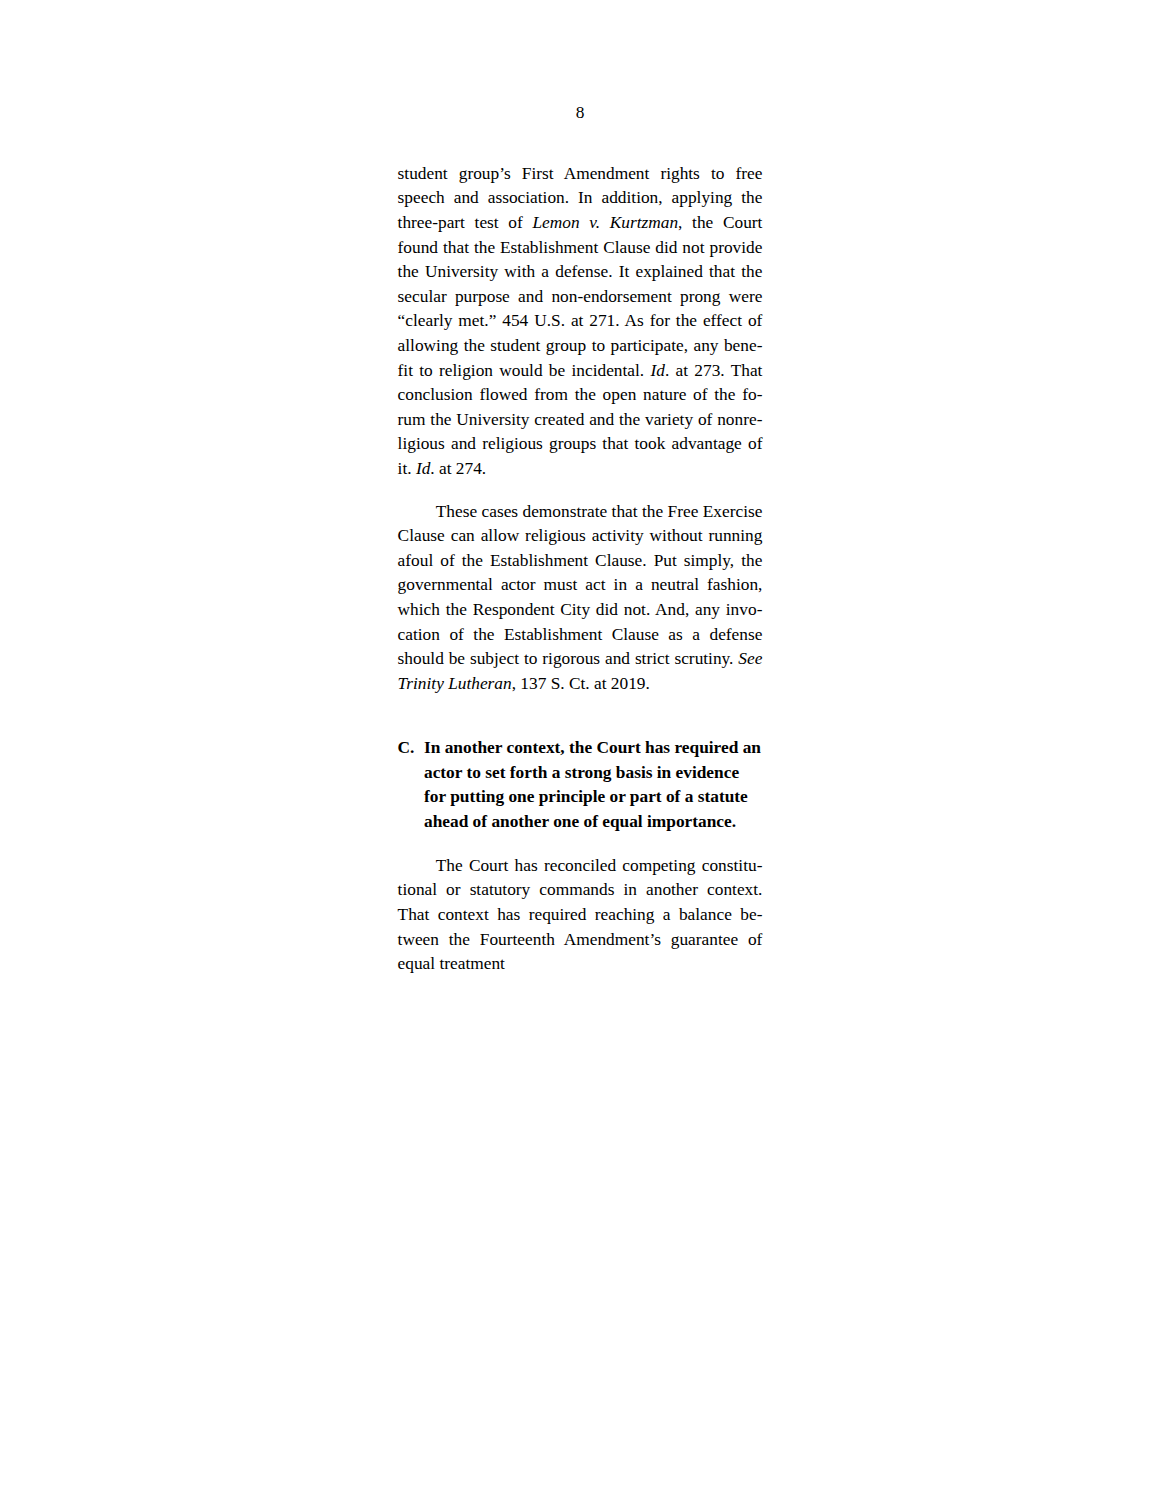8
student group’s First Amendment rights to free speech and association. In addition, applying the three-part test of Lemon v. Kurtzman, the Court found that the Establishment Clause did not provide the University with a defense. It explained that the secular purpose and non-endorsement prong were “clearly met.” 454 U.S. at 271. As for the effect of allowing the student group to participate, any benefit to religion would be incidental. Id. at 273. That conclusion flowed from the open nature of the forum the University created and the variety of nonreligious and religious groups that took advantage of it. Id. at 274.
These cases demonstrate that the Free Exercise Clause can allow religious activity without running afoul of the Establishment Clause. Put simply, the governmental actor must act in a neutral fashion, which the Respondent City did not. And, any invocation of the Establishment Clause as a defense should be subject to rigorous and strict scrutiny. See Trinity Lutheran, 137 S. Ct. at 2019.
C. In another context, the Court has required an actor to set forth a strong basis in evidence for putting one principle or part of a statute ahead of another one of equal importance.
The Court has reconciled competing constitutional or statutory commands in another context. That context has required reaching a balance between the Fourteenth Amendment’s guarantee of equal treatment